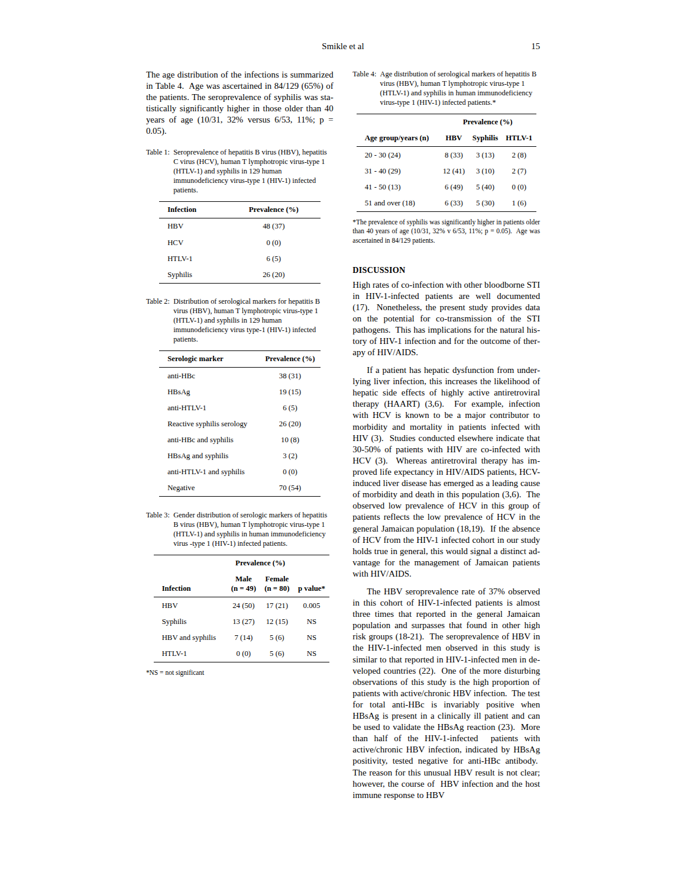Smikle et al 15
The age distribution of the infections is summarized in Table 4. Age was ascertained in 84/129 (65%) of the patients. The seroprevalence of syphilis was statistically significantly higher in those older than 40 years of age (10/31, 32% versus 6/53, 11%; p = 0.05).
Table 1: Seroprevalence of hepatitis B virus (HBV), hepatitis C virus (HCV), human T lymphotropic virus-type 1 (HTLV-1) and syphilis in 129 human immunodeficiency virus-type 1 (HIV-1) infected patients.
| Infection | Prevalence (%) |
| --- | --- |
| HBV | 48 (37) |
| HCV | 0 (0) |
| HTLV-1 | 6 (5) |
| Syphilis | 26 (20) |
Table 2: Distribution of serological markers for hepatitis B virus (HBV), human T lymphotropic virus-type 1 (HTLV-1) and syphilis in 129 human immunodeficiency virus type-1 (HIV-1) infected patients.
| Serologic marker | Prevalence (%) |
| --- | --- |
| anti-HBc | 38 (31) |
| HBsAg | 19 (15) |
| anti-HTLV-1 | 6 (5) |
| Reactive syphilis serology | 26 (20) |
| anti-HBc and syphilis | 10 (8) |
| HBsAg and syphilis | 3 (2) |
| anti-HTLV-1 and syphilis | 0 (0) |
| Negative | 70 (54) |
Table 3: Gender distribution of serologic markers of hepatitis B virus (HBV), human T lymphotropic virus-type 1 (HTLV-1) and syphilis in human immunodeficiency virus -type 1 (HIV-1) infected patients.
| | Prevalence (%) | |
| --- | --- | --- |
| Infection | Male (n = 49) | Female (n = 80) | p value* |
| HBV | 24 (50) | 17 (21) | 0.005 |
| Syphilis | 13 (27) | 12 (15) | NS |
| HBV and syphilis | 7 (14) | 5 (6) | NS |
| HTLV-1 | 0 (0) | 5 (6) | NS |
*NS = not significant
Table 4: Age distribution of serological markers of hepatitis B virus (HBV), human T lymphotropic virus-type 1 (HTLV-1) and syphilis in human immunodeficiency virus-type 1 (HIV-1) infected patients.*
| | Prevalence (%) |
| --- | --- |
| Age group/years (n) | HBV | Syphilis | HTLV-1 |
| 20 - 30 (24) | 8 (33) | 3 (13) | 2 (8) |
| 31 - 40 (29) | 12 (41) | 3 (10) | 2 (7) |
| 41 - 50 (13) | 6 (49) | 5 (40) | 0 (0) |
| 51 and over (18) | 6 (33) | 5 (30) | 1 (6) |
*The prevalence of syphilis was significantly higher in patients older than 40 years of age (10/31, 32% v 6/53, 11%; p = 0.05). Age was ascertained in 84/129 patients.
DISCUSSION
High rates of co-infection with other bloodborne STI in HIV-1-infected patients are well documented (17). Nonetheless, the present study provides data on the potential for co-transmission of the STI pathogens. This has implications for the natural history of HIV-1 infection and for the outcome of therapy of HIV/AIDS.
If a patient has hepatic dysfunction from underlying liver infection, this increases the likelihood of hepatic side effects of highly active antiretroviral therapy (HAART) (3,6). For example, infection with HCV is known to be a major contributor to morbidity and mortality in patients infected with HIV (3). Studies conducted elsewhere indicate that 30-50% of patients with HIV are co-infected with HCV (3). Whereas antiretroviral therapy has improved life expectancy in HIV/AIDS patients, HCV-induced liver disease has emerged as a leading cause of morbidity and death in this population (3,6). The observed low prevalence of HCV in this group of patients reflects the low prevalence of HCV in the general Jamaican population (18,19). If the absence of HCV from the HIV-1 infected cohort in our study holds true in general, this would signal a distinct advantage for the management of Jamaican patients with HIV/AIDS.
The HBV seroprevalence rate of 37% observed in this cohort of HIV-1-infected patients is almost three times that reported in the general Jamaican population and surpasses that found in other high risk groups (18-21). The seroprevalence of HBV in the HIV-1-infected men observed in this study is similar to that reported in HIV-1-infected men in developed countries (22). One of the more disturbing observations of this study is the high proportion of patients with active/chronic HBV infection. The test for total anti-HBc is invariably positive when HBsAg is present in a clinically ill patient and can be used to validate the HBsAg reaction (23). More than half of the HIV-1-infected patients with active/chronic HBV infection, indicated by HBsAg positivity, tested negative for anti-HBc antibody. The reason for this unusual HBV result is not clear; however, the course of HBV infection and the host immune response to HBV